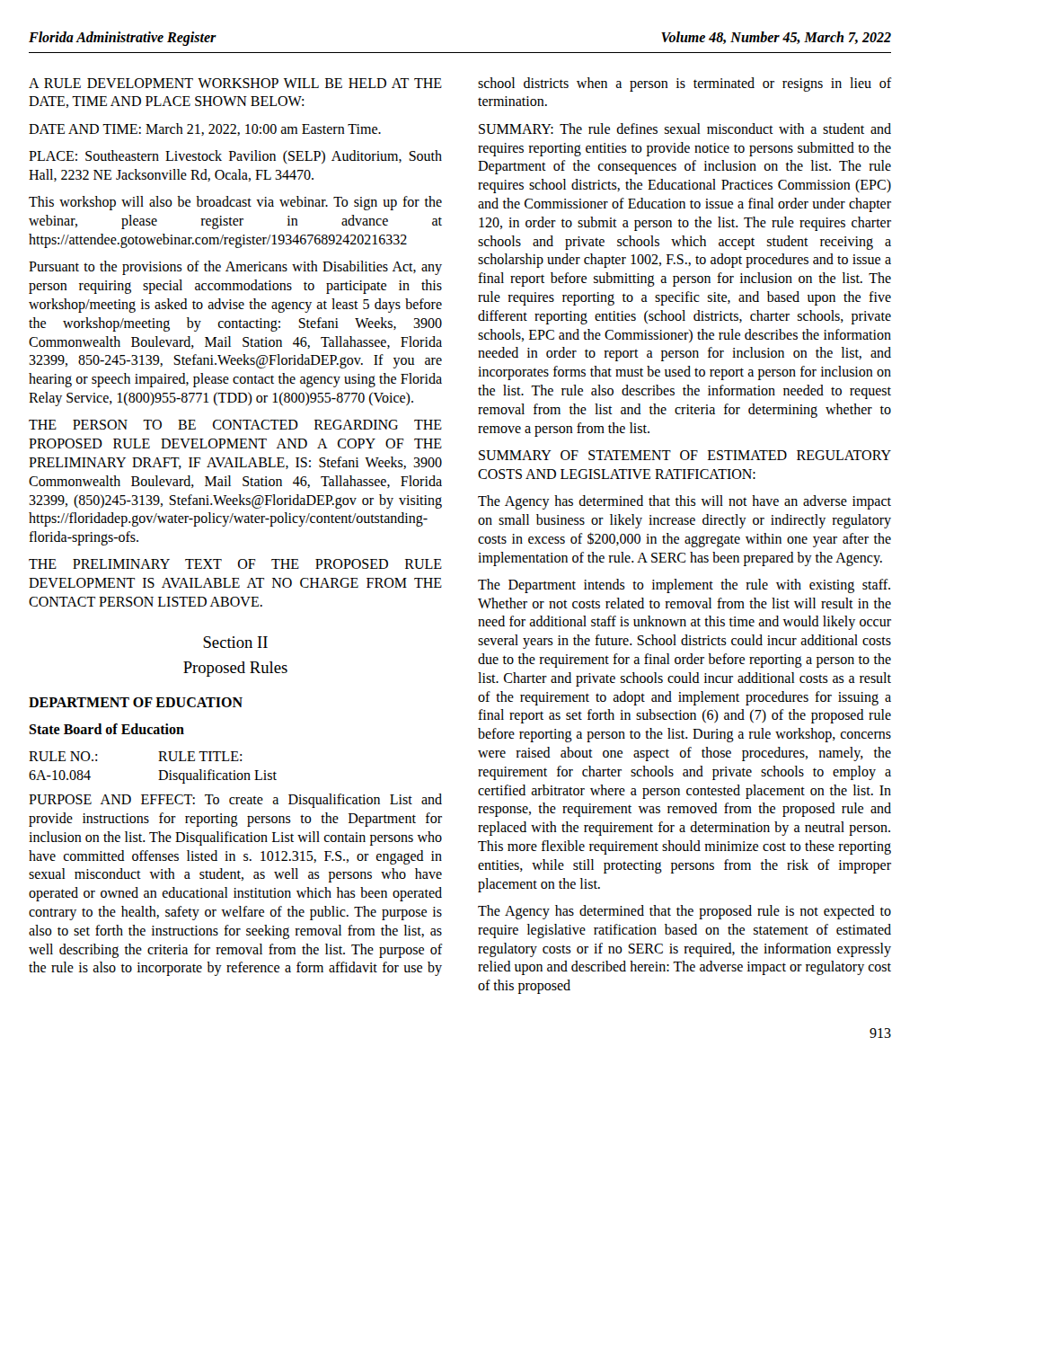Florida Administrative Register Volume 48, Number 45, March 7, 2022
A RULE DEVELOPMENT WORKSHOP WILL BE HELD AT THE DATE, TIME AND PLACE SHOWN BELOW:
DATE AND TIME: March 21, 2022, 10:00 am Eastern Time.
PLACE: Southeastern Livestock Pavilion (SELP) Auditorium, South Hall, 2232 NE Jacksonville Rd, Ocala, FL 34470.
This workshop will also be broadcast via webinar. To sign up for the webinar, please register in advance at https://attendee.gotowebinar.com/register/1934676892420216332
Pursuant to the provisions of the Americans with Disabilities Act, any person requiring special accommodations to participate in this workshop/meeting is asked to advise the agency at least 5 days before the workshop/meeting by contacting: Stefani Weeks, 3900 Commonwealth Boulevard, Mail Station 46, Tallahassee, Florida 32399, 850-245-3139, Stefani.Weeks@FloridaDEP.gov. If you are hearing or speech impaired, please contact the agency using the Florida Relay Service, 1(800)955-8771 (TDD) or 1(800)955-8770 (Voice).
THE PERSON TO BE CONTACTED REGARDING THE PROPOSED RULE DEVELOPMENT AND A COPY OF THE PRELIMINARY DRAFT, IF AVAILABLE, IS: Stefani Weeks, 3900 Commonwealth Boulevard, Mail Station 46, Tallahassee, Florida 32399, (850)245-3139, Stefani.Weeks@FloridaDEP.gov or by visiting https://floridadep.gov/water-policy/water-policy/content/outstanding-florida-springs-ofs.
THE PRELIMINARY TEXT OF THE PROPOSED RULE DEVELOPMENT IS AVAILABLE AT NO CHARGE FROM THE CONTACT PERSON LISTED ABOVE.
Section II
Proposed Rules
DEPARTMENT OF EDUCATION
State Board of Education
RULE NO.: RULE TITLE:
6A-10.084 Disqualification List
PURPOSE AND EFFECT: To create a Disqualification List and provide instructions for reporting persons to the Department for inclusion on the list. The Disqualification List will contain persons who have committed offenses listed in s. 1012.315, F.S., or engaged in sexual misconduct with a student, as well as persons who have operated or owned an educational institution which has been operated contrary to the health, safety or welfare of the public. The purpose is also to set forth the instructions for seeking removal from the list, as well describing the criteria for removal from the list. The purpose of the rule is also to incorporate by reference a form affidavit for use by school districts when a person is terminated or resigns in lieu of termination.
SUMMARY: The rule defines sexual misconduct with a student and requires reporting entities to provide notice to persons submitted to the Department of the consequences of inclusion on the list. The rule requires school districts, the Educational Practices Commission (EPC) and the Commissioner of Education to issue a final order under chapter 120, in order to submit a person to the list. The rule requires charter schools and private schools which accept student receiving a scholarship under chapter 1002, F.S., to adopt procedures and to issue a final report before submitting a person for inclusion on the list. The rule requires reporting to a specific site, and based upon the five different reporting entities (school districts, charter schools, private schools, EPC and the Commissioner) the rule describes the information needed in order to report a person for inclusion on the list, and incorporates forms that must be used to report a person for inclusion on the list. The rule also describes the information needed to request removal from the list and the criteria for determining whether to remove a person from the list.
SUMMARY OF STATEMENT OF ESTIMATED REGULATORY COSTS AND LEGISLATIVE RATIFICATION:
The Agency has determined that this will not have an adverse impact on small business or likely increase directly or indirectly regulatory costs in excess of $200,000 in the aggregate within one year after the implementation of the rule. A SERC has been prepared by the Agency.
The Department intends to implement the rule with existing staff. Whether or not costs related to removal from the list will result in the need for additional staff is unknown at this time and would likely occur several years in the future. School districts could incur additional costs due to the requirement for a final order before reporting a person to the list. Charter and private schools could incur additional costs as a result of the requirement to adopt and implement procedures for issuing a final report as set forth in subsection (6) and (7) of the proposed rule before reporting a person to the list. During a rule workshop, concerns were raised about one aspect of those procedures, namely, the requirement for charter schools and private schools to employ a certified arbitrator where a person contested placement on the list. In response, the requirement was removed from the proposed rule and replaced with the requirement for a determination by a neutral person. This more flexible requirement should minimize cost to these reporting entities, while still protecting persons from the risk of improper placement on the list.
The Agency has determined that the proposed rule is not expected to require legislative ratification based on the statement of estimated regulatory costs or if no SERC is required, the information expressly relied upon and described herein: The adverse impact or regulatory cost of this proposed
913